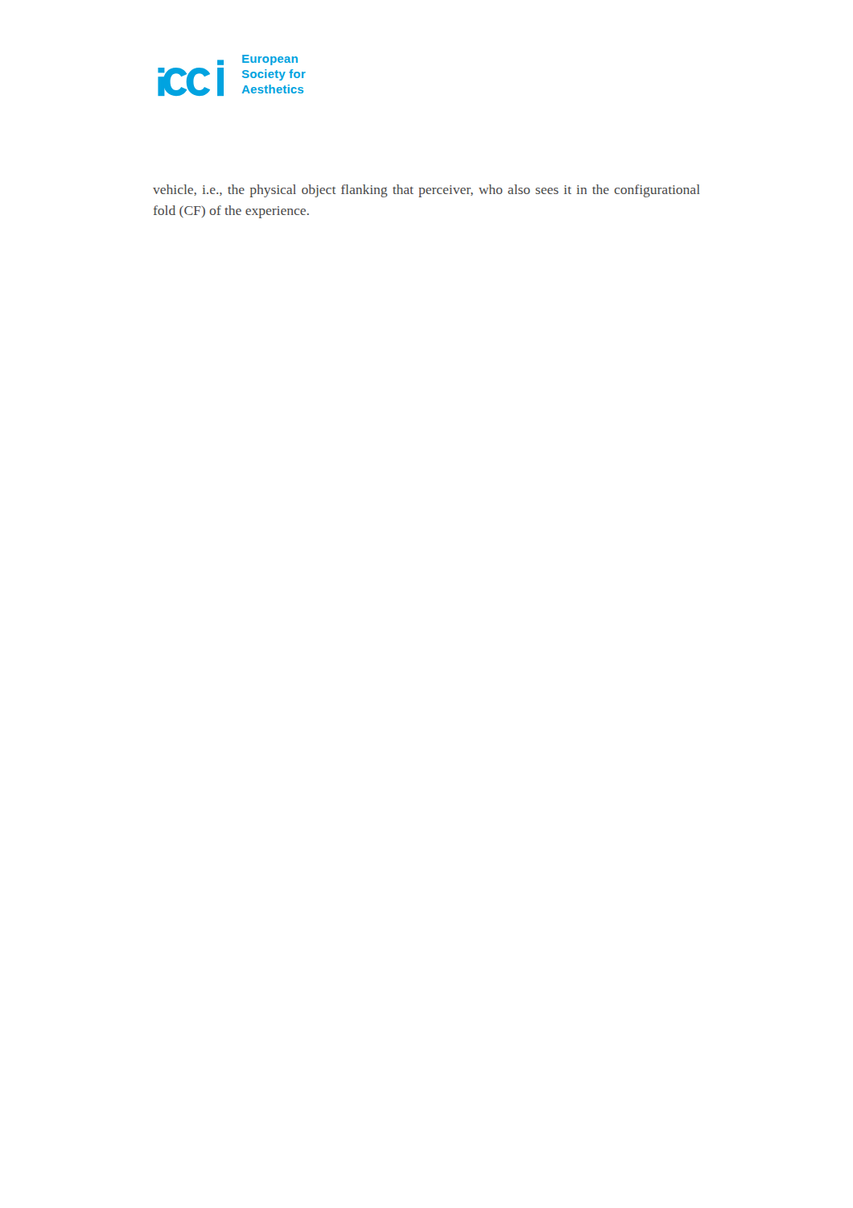European
Society for
Aesthetics
vehicle, i.e., the physical object flanking that perceiver, who also sees it in the configurational fold (CF) of the experience.